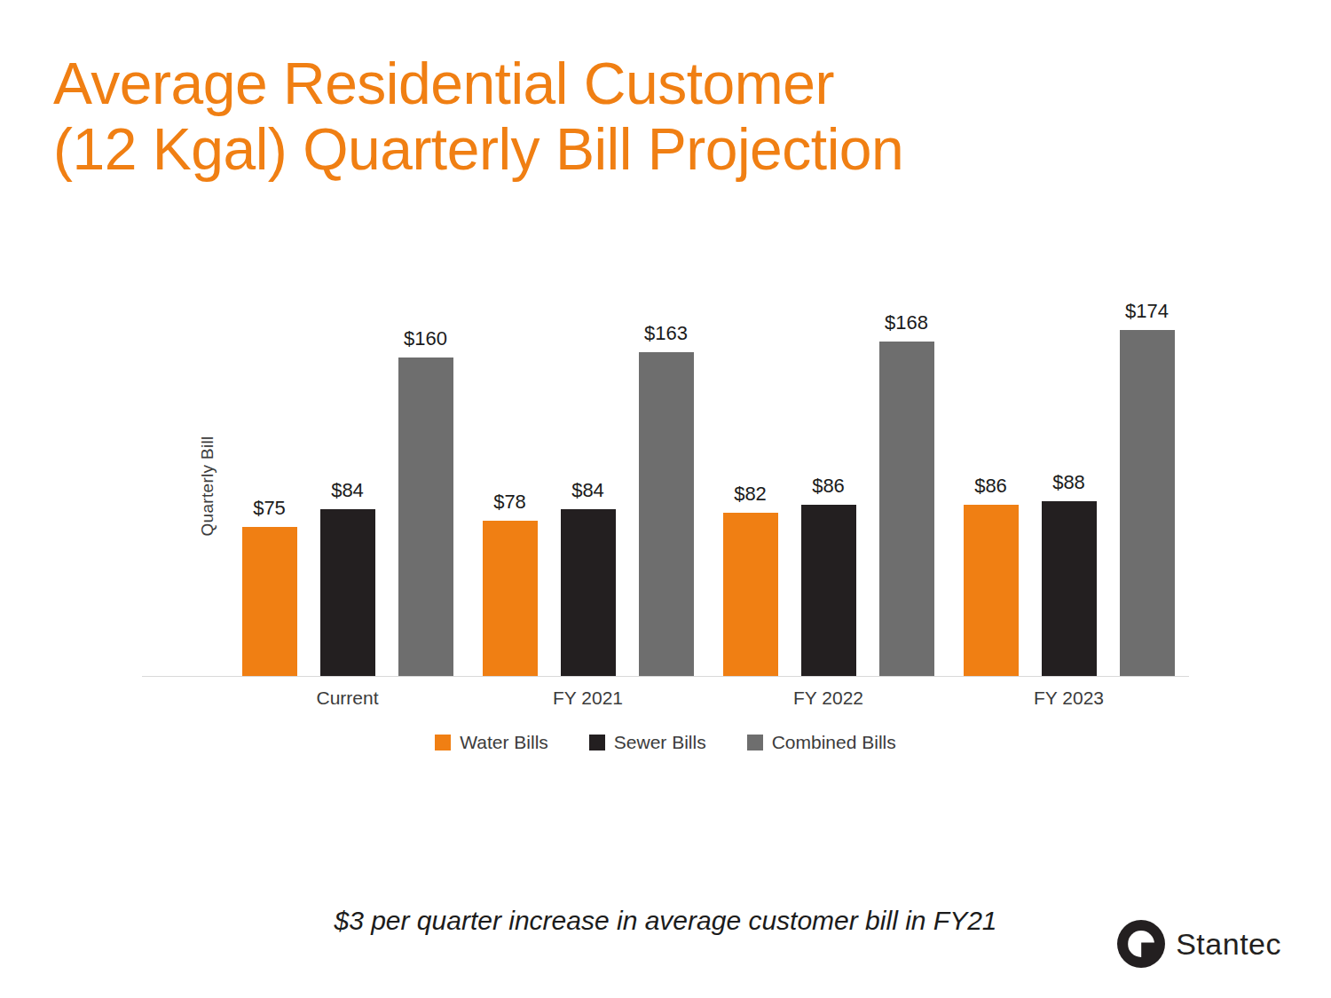Average Residential Customer
(12 Kgal) Quarterly Bill Projection
Quarterly Bill
$75
$84
$160
$78
$84
$163
$82
$86
$168
$86
$88
$174
Current
FY 2021
FY 2022
FY 2023
Water Bills
Sewer Bills
Combined Bills
$3 per quarter increase in average customer bill in FY21
Stantec